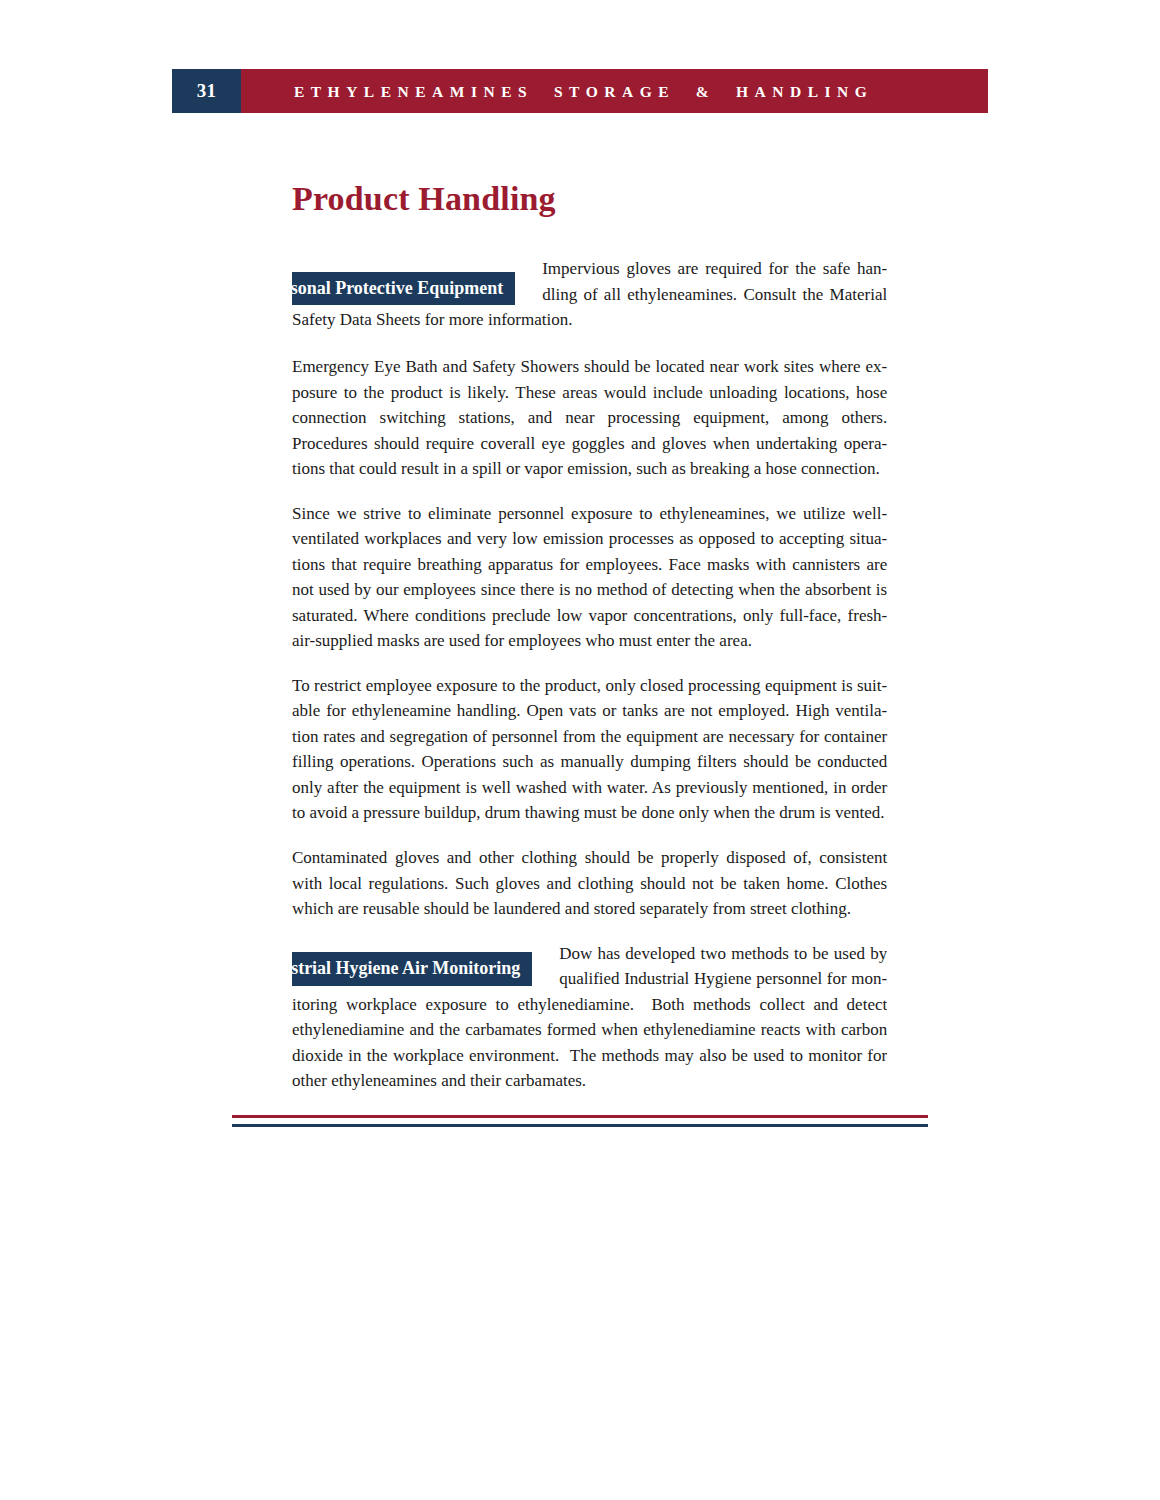31
ETHYLENEAMINES STORAGE & HANDLING
Product Handling
Personal Protective Equipment
Impervious gloves are required for the safe handling of all ethyleneamines. Consult the Material Safety Data Sheets for more information.
Emergency Eye Bath and Safety Showers should be located near work sites where exposure to the product is likely. These areas would include unloading locations, hose connection switching stations, and near processing equipment, among others. Procedures should require coverall eye goggles and gloves when undertaking operations that could result in a spill or vapor emission, such as breaking a hose connection.
Since we strive to eliminate personnel exposure to ethyleneamines, we utilize well-ventilated workplaces and very low emission processes as opposed to accepting situations that require breathing apparatus for employees. Face masks with cannisters are not used by our employees since there is no method of detecting when the absorbent is saturated. Where conditions preclude low vapor concentrations, only full-face, fresh-air-supplied masks are used for employees who must enter the area.
To restrict employee exposure to the product, only closed processing equipment is suitable for ethyleneamine handling. Open vats or tanks are not employed. High ventilation rates and segregation of personnel from the equipment are necessary for container filling operations. Operations such as manually dumping filters should be conducted only after the equipment is well washed with water. As previously mentioned, in order to avoid a pressure buildup, drum thawing must be done only when the drum is vented.
Contaminated gloves and other clothing should be properly disposed of, consistent with local regulations. Such gloves and clothing should not be taken home. Clothes which are reusable should be laundered and stored separately from street clothing.
Industrial Hygiene Air Monitoring
Dow has developed two methods to be used by qualified Industrial Hygiene personnel for monitoring workplace exposure to ethylenediamine. Both methods collect and detect ethylenediamine and the carbamates formed when ethylenediamine reacts with carbon dioxide in the workplace environment. The methods may also be used to monitor for other ethyleneamines and their carbamates.